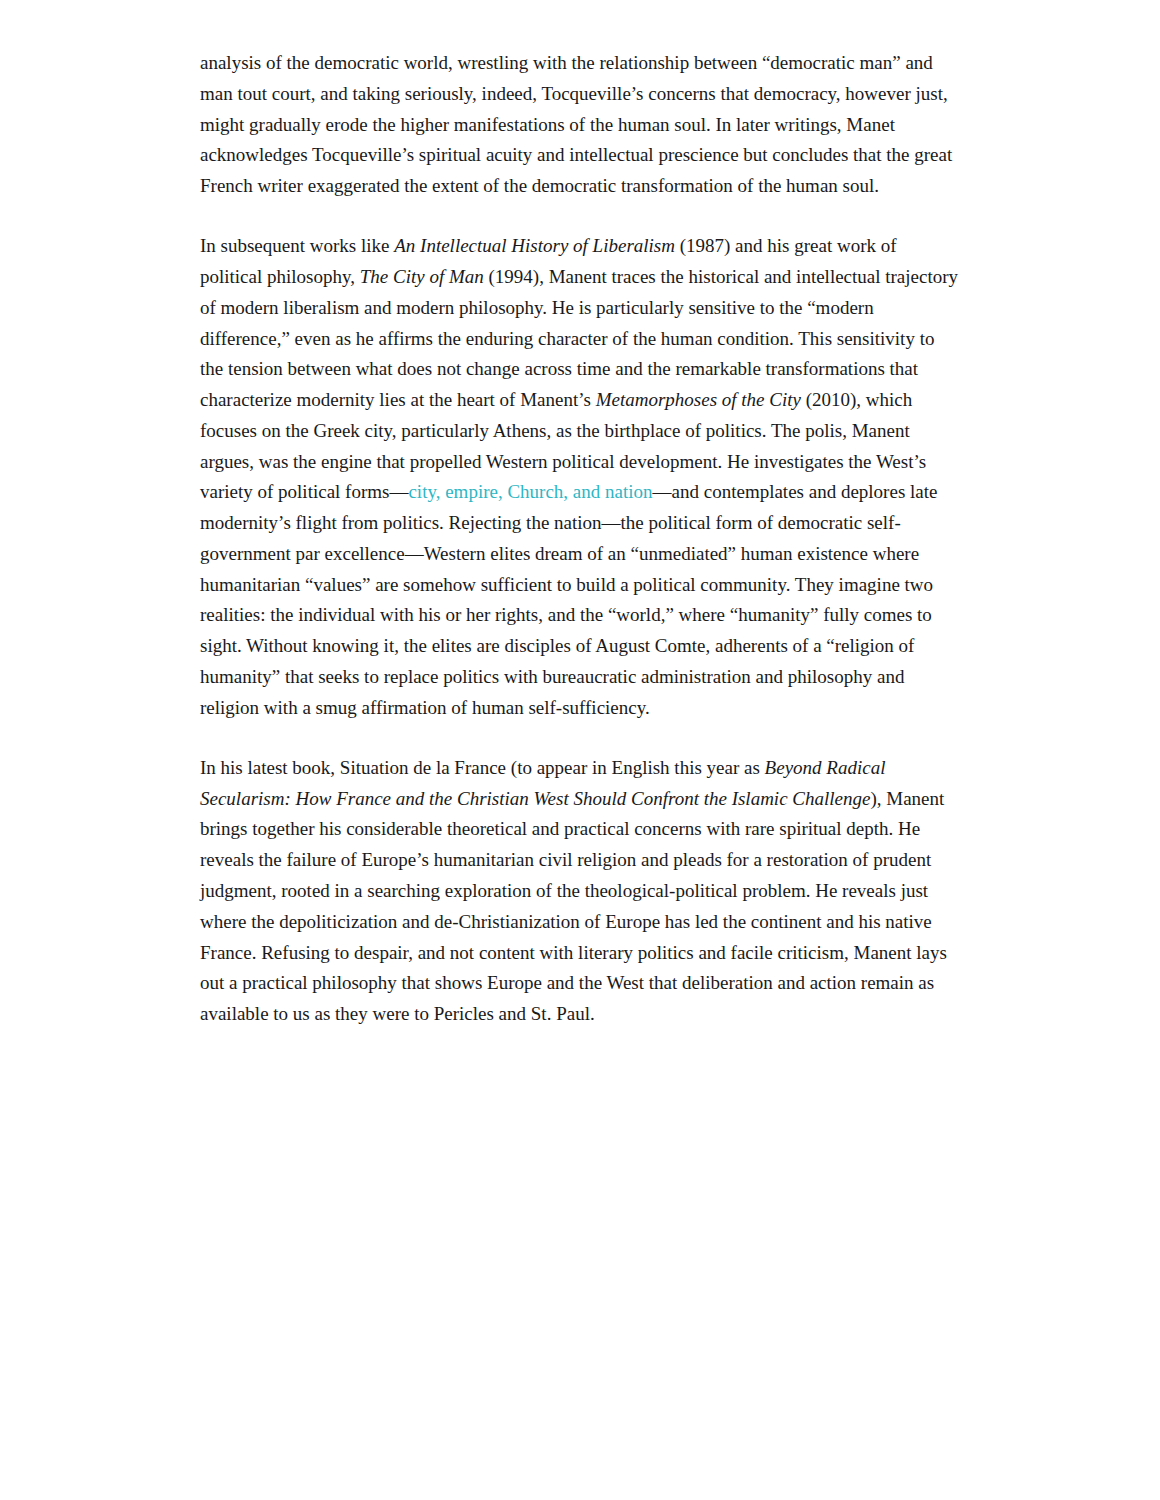analysis of the democratic world, wrestling with the relationship between “democratic man” and man tout court, and taking seriously, indeed, Tocqueville’s concerns that democracy, however just, might gradually erode the higher manifestations of the human soul. In later writings, Manet acknowledges Tocqueville’s spiritual acuity and intellectual prescience but concludes that the great French writer exaggerated the extent of the democratic transformation of the human soul.
In subsequent works like An Intellectual History of Liberalism (1987) and his great work of political philosophy, The City of Man (1994), Manent traces the historical and intellectual trajectory of modern liberalism and modern philosophy. He is particularly sensitive to the “modern difference,” even as he affirms the enduring character of the human condition. This sensitivity to the tension between what does not change across time and the remarkable transformations that characterize modernity lies at the heart of Manent’s Metamorphoses of the City (2010), which focuses on the Greek city, particularly Athens, as the birthplace of politics. The polis, Manent argues, was the engine that propelled Western political development. He investigates the West’s variety of political forms—city, empire, Church, and nation—and contemplates and deplores late modernity’s flight from politics. Rejecting the nation—the political form of democratic self-government par excellence—Western elites dream of an “unmediated” human existence where humanitarian “values” are somehow sufficient to build a political community. They imagine two realities: the individual with his or her rights, and the “world,” where “humanity” fully comes to sight. Without knowing it, the elites are disciples of August Comte, adherents of a “religion of humanity” that seeks to replace politics with bureaucratic administration and philosophy and religion with a smug affirmation of human self-sufficiency.
In his latest book, Situation de la France (to appear in English this year as Beyond Radical Secularism: How France and the Christian West Should Confront the Islamic Challenge), Manent brings together his considerable theoretical and practical concerns with rare spiritual depth. He reveals the failure of Europe’s humanitarian civil religion and pleads for a restoration of prudent judgment, rooted in a searching exploration of the theological-political problem. He reveals just where the depoliticization and de-Christianization of Europe has led the continent and his native France. Refusing to despair, and not content with literary politics and facile criticism, Manent lays out a practical philosophy that shows Europe and the West that deliberation and action remain as available to us as they were to Pericles and St. Paul.